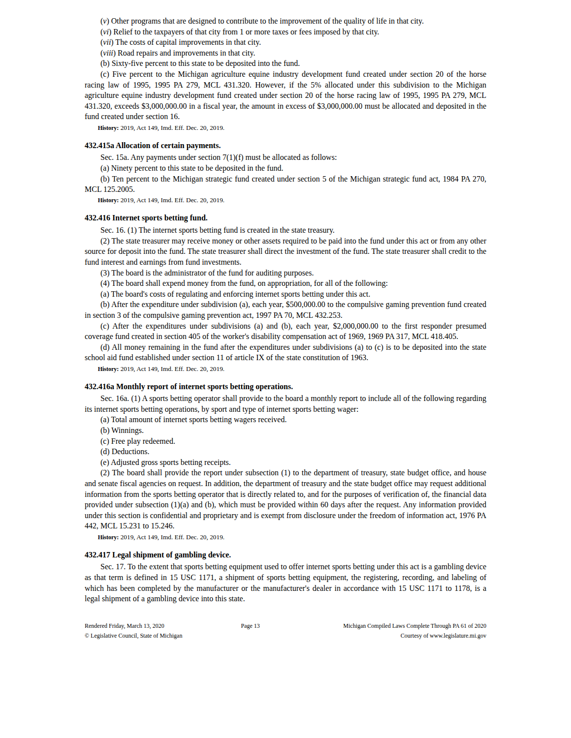(v) Other programs that are designed to contribute to the improvement of the quality of life in that city.
(vi) Relief to the taxpayers of that city from 1 or more taxes or fees imposed by that city.
(vii) The costs of capital improvements in that city.
(viii) Road repairs and improvements in that city.
(b) Sixty-five percent to this state to be deposited into the fund.
(c) Five percent to the Michigan agriculture equine industry development fund created under section 20 of the horse racing law of 1995, 1995 PA 279, MCL 431.320. However, if the 5% allocated under this subdivision to the Michigan agriculture equine industry development fund created under section 20 of the horse racing law of 1995, 1995 PA 279, MCL 431.320, exceeds $3,000,000.00 in a fiscal year, the amount in excess of $3,000,000.00 must be allocated and deposited in the fund created under section 16.
History: 2019, Act 149, Imd. Eff. Dec. 20, 2019.
432.415a Allocation of certain payments.
Sec. 15a. Any payments under section 7(1)(f) must be allocated as follows:
(a) Ninety percent to this state to be deposited in the fund.
(b) Ten percent to the Michigan strategic fund created under section 5 of the Michigan strategic fund act, 1984 PA 270, MCL 125.2005.
History: 2019, Act 149, Imd. Eff. Dec. 20, 2019.
432.416 Internet sports betting fund.
Sec. 16. (1) The internet sports betting fund is created in the state treasury.
(2) The state treasurer may receive money or other assets required to be paid into the fund under this act or from any other source for deposit into the fund. The state treasurer shall direct the investment of the fund. The state treasurer shall credit to the fund interest and earnings from fund investments.
(3) The board is the administrator of the fund for auditing purposes.
(4) The board shall expend money from the fund, on appropriation, for all of the following:
(a) The board's costs of regulating and enforcing internet sports betting under this act.
(b) After the expenditure under subdivision (a), each year, $500,000.00 to the compulsive gaming prevention fund created in section 3 of the compulsive gaming prevention act, 1997 PA 70, MCL 432.253.
(c) After the expenditures under subdivisions (a) and (b), each year, $2,000,000.00 to the first responder presumed coverage fund created in section 405 of the worker's disability compensation act of 1969, 1969 PA 317, MCL 418.405.
(d) All money remaining in the fund after the expenditures under subdivisions (a) to (c) is to be deposited into the state school aid fund established under section 11 of article IX of the state constitution of 1963.
History: 2019, Act 149, Imd. Eff. Dec. 20, 2019.
432.416a Monthly report of internet sports betting operations.
Sec. 16a. (1) A sports betting operator shall provide to the board a monthly report to include all of the following regarding its internet sports betting operations, by sport and type of internet sports betting wager:
(a) Total amount of internet sports betting wagers received.
(b) Winnings.
(c) Free play redeemed.
(d) Deductions.
(e) Adjusted gross sports betting receipts.
(2) The board shall provide the report under subsection (1) to the department of treasury, state budget office, and house and senate fiscal agencies on request. In addition, the department of treasury and the state budget office may request additional information from the sports betting operator that is directly related to, and for the purposes of verification of, the financial data provided under subsection (1)(a) and (b), which must be provided within 60 days after the request. Any information provided under this section is confidential and proprietary and is exempt from disclosure under the freedom of information act, 1976 PA 442, MCL 15.231 to 15.246.
History: 2019, Act 149, Imd. Eff. Dec. 20, 2019.
432.417 Legal shipment of gambling device.
Sec. 17. To the extent that sports betting equipment used to offer internet sports betting under this act is a gambling device as that term is defined in 15 USC 1171, a shipment of sports betting equipment, the registering, recording, and labeling of which has been completed by the manufacturer or the manufacturer's dealer in accordance with 15 USC 1171 to 1178, is a legal shipment of a gambling device into this state.
| Rendered Friday, March 13, 2020 | Page 13 | Michigan Compiled Laws Complete Through PA 61 of 2020 |
| © Legislative Council, State of Michigan | | Courtesy of www.legislature.mi.gov |